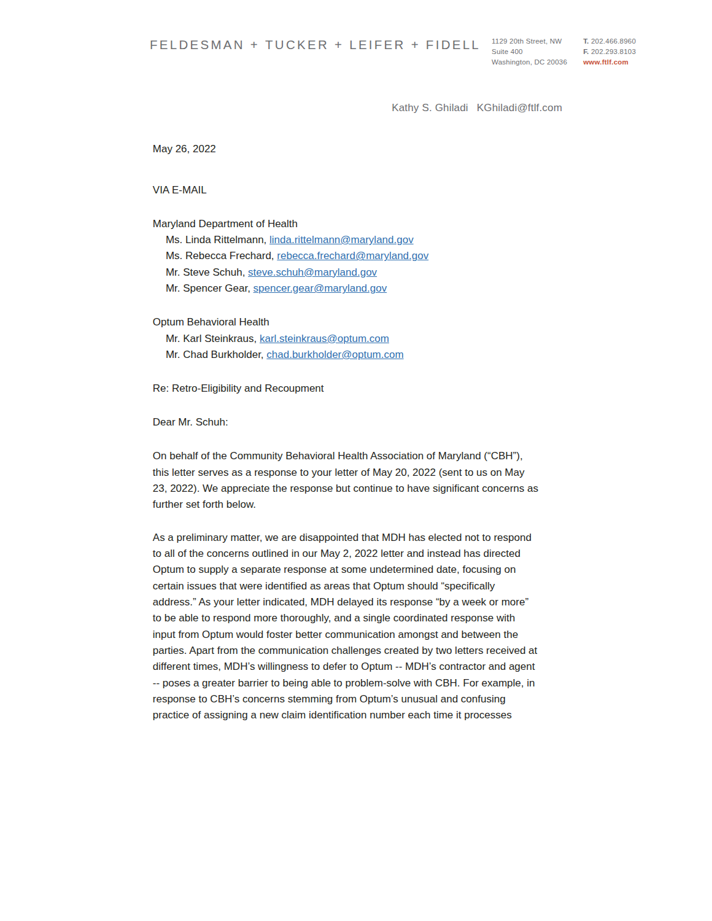FELDESMAN + TUCKER + LEIFER + FIDELL
1129 20th Street, NW
Suite 400
Washington, DC 20036
T. 202.466.8960
F. 202.293.8103
www.ftlf.com
Kathy S. Ghiladi KGhiladi@ftlf.com
May 26, 2022
VIA E-MAIL
Maryland Department of Health
Ms. Linda Rittelmann, linda.rittelmann@maryland.gov
Ms. Rebecca Frechard, rebecca.frechard@maryland.gov
Mr. Steve Schuh, steve.schuh@maryland.gov
Mr. Spencer Gear, spencer.gear@maryland.gov
Optum Behavioral Health
Mr. Karl Steinkraus, karl.steinkraus@optum.com
Mr. Chad Burkholder, chad.burkholder@optum.com
Re: Retro-Eligibility and Recoupment
Dear Mr. Schuh:
On behalf of the Community Behavioral Health Association of Maryland (“CBH”), this letter serves as a response to your letter of May 20, 2022 (sent to us on May 23, 2022). We appreciate the response but continue to have significant concerns as further set forth below.
As a preliminary matter, we are disappointed that MDH has elected not to respond to all of the concerns outlined in our May 2, 2022 letter and instead has directed Optum to supply a separate response at some undetermined date, focusing on certain issues that were identified as areas that Optum should “specifically address.” As your letter indicated, MDH delayed its response “by a week or more” to be able to respond more thoroughly, and a single coordinated response with input from Optum would foster better communication amongst and between the parties. Apart from the communication challenges created by two letters received at different times, MDH’s willingness to defer to Optum -- MDH’s contractor and agent -- poses a greater barrier to being able to problem-solve with CBH. For example, in response to CBH’s concerns stemming from Optum’s unusual and confusing practice of assigning a new claim identification number each time it processes